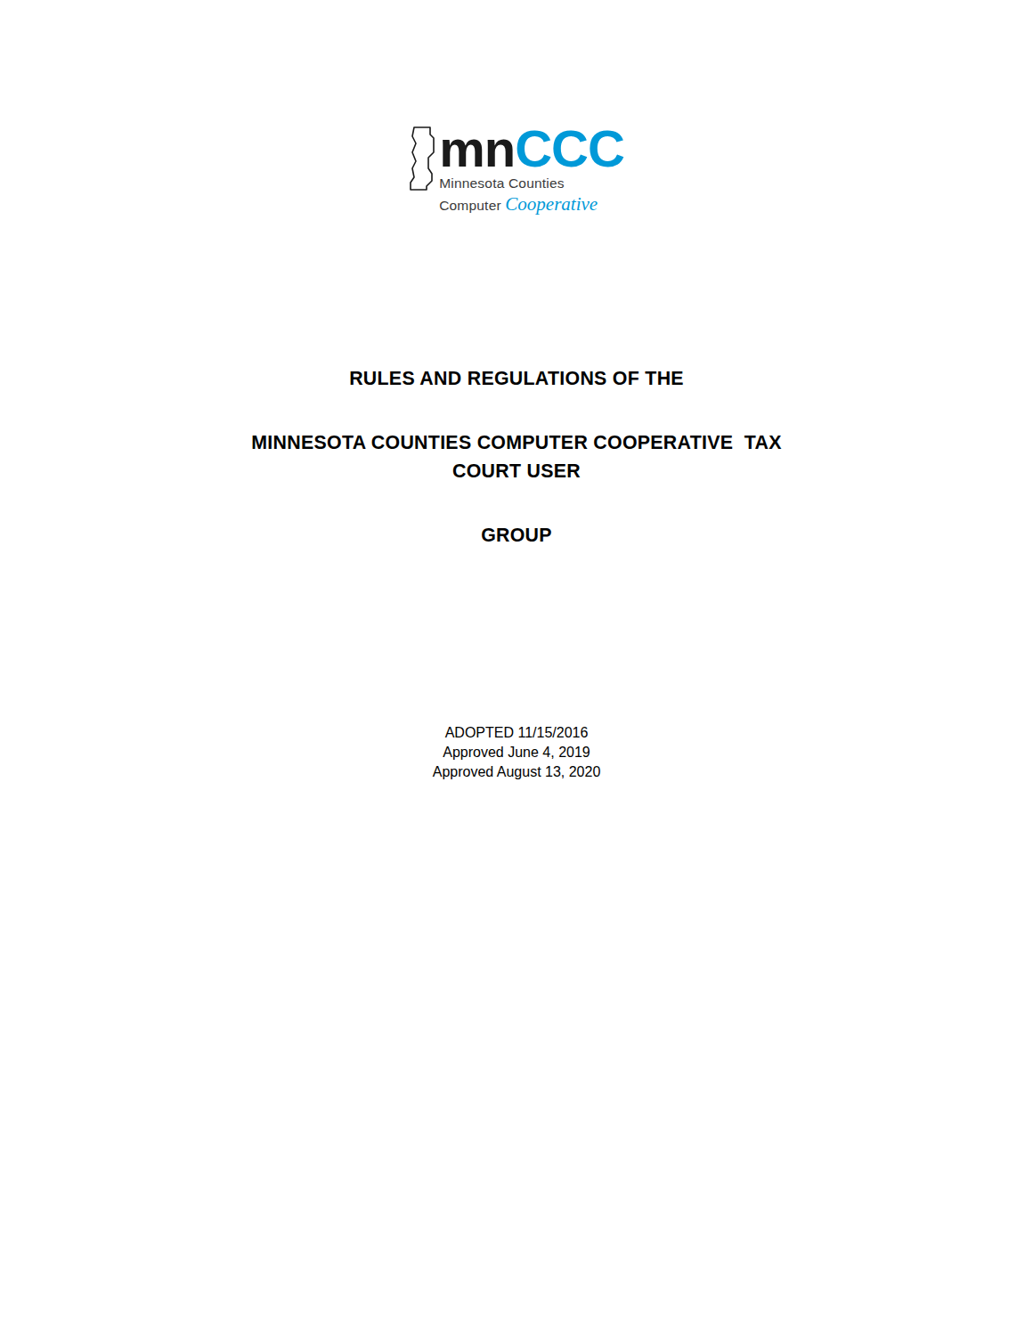mn CCC
Minnesota Counties
Computer Cooperative
RULES AND REGULATIONS OF THE
MINNESOTA COUNTIES COMPUTER COOPERATIVE TAX COURT USER
GROUP
ADOPTED 11/15/2016
Approved June 4, 2019
Approved August 13, 2020